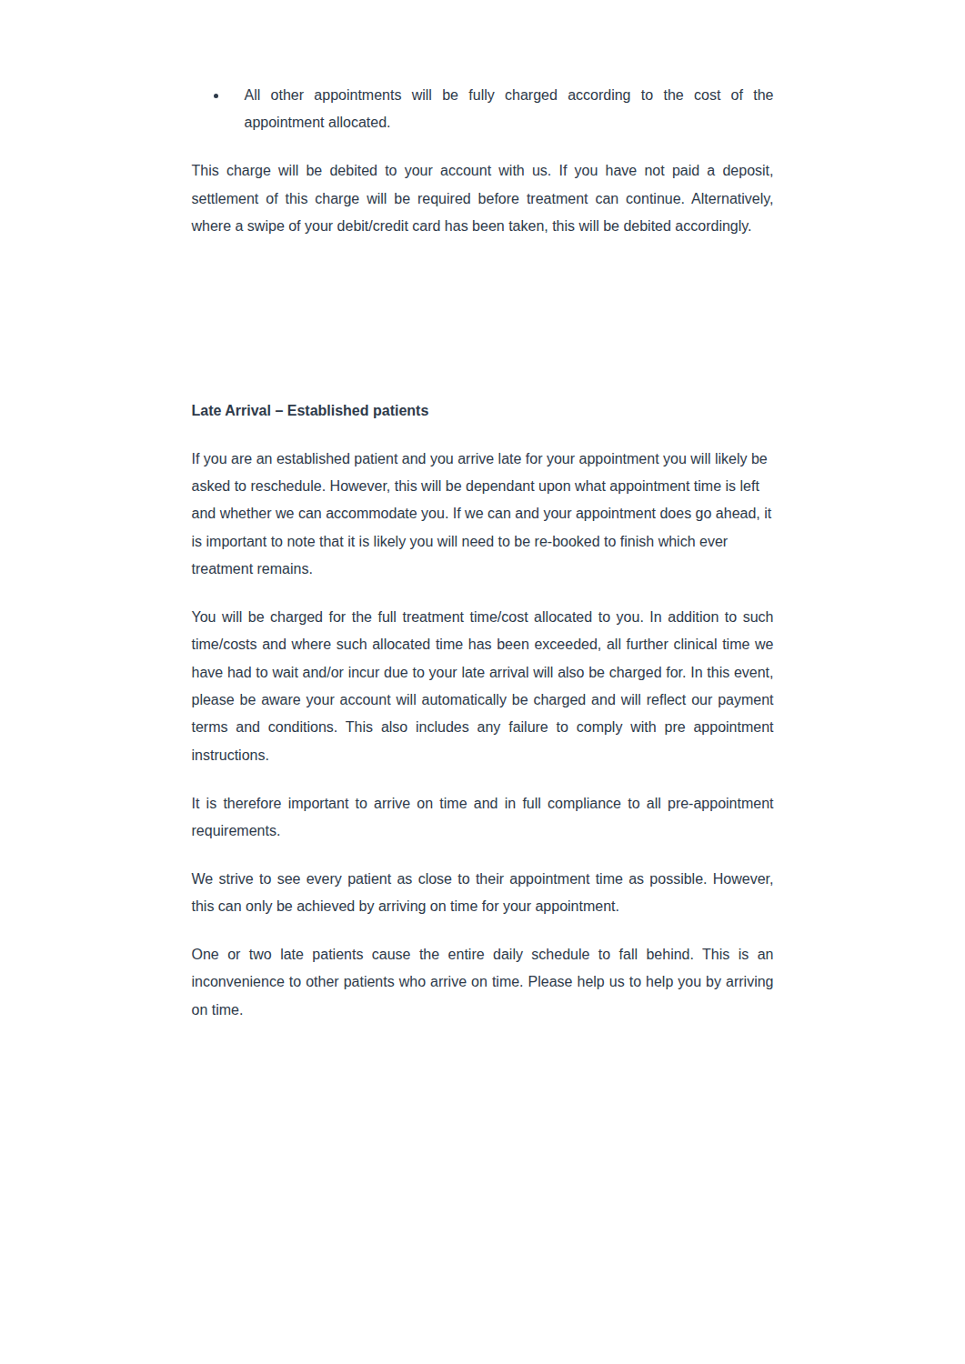All other appointments will be fully charged according to the cost of the appointment allocated.
This charge will be debited to your account with us. If you have not paid a deposit, settlement of this charge will be required before treatment can continue. Alternatively, where a swipe of your debit/credit card has been taken, this will be debited accordingly.
Late Arrival – Established patients
If you are an established patient and you arrive late for your appointment you will likely be asked to reschedule. However, this will be dependant upon what appointment time is left and whether we can accommodate you. If we can and your appointment does go ahead, it is important to note that it is likely you will need to be re-booked to finish which ever treatment remains.
You will be charged for the full treatment time/cost allocated to you. In addition to such time/costs and where such allocated time has been exceeded, all further clinical time we have had to wait and/or incur due to your late arrival will also be charged for. In this event, please be aware your account will automatically be charged and will reflect our payment terms and conditions. This also includes any failure to comply with pre appointment instructions.
It is therefore important to arrive on time and in full compliance to all pre-appointment requirements.
We strive to see every patient as close to their appointment time as possible. However, this can only be achieved by arriving on time for your appointment.
One or two late patients cause the entire daily schedule to fall behind. This is an inconvenience to other patients who arrive on time. Please help us to help you by arriving on time.